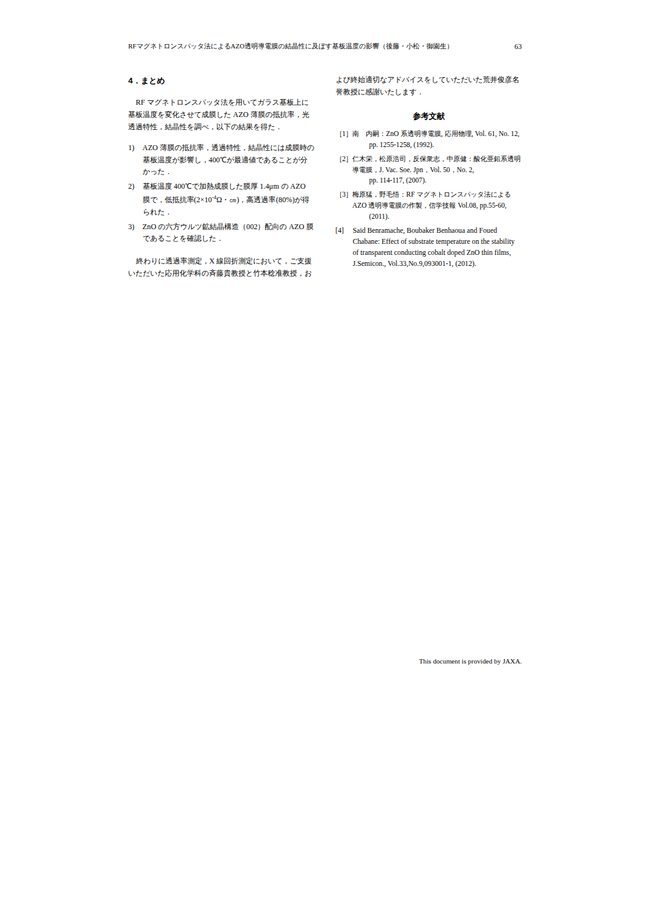63 RFマグネトロンスパッタ法によるAZO透明導電膜の結晶性に及ぼす基板温度の影響（後藤・小松・御園生）
4．まとめ
RF マグネトロンスパッタ法を用いてガラス基板上に基板温度を変化させて成膜した AZO 薄膜の抵抗率，光透過特性，結晶性を調べ，以下の結果を得た．
1) AZO 薄膜の抵抗率，透過特性，結晶性には成膜時の基板温度が影響し，400℃が最適値であることが分かった．
2) 基板温度 400℃で加熱成膜した膜厚 1.4μm の AZO 膜で，低抵抗率(2×10-4Ω・㎝)，高透過率(80%)が得られた．
3) ZnO の六方ウルツ鉱結晶構造（002）配向の AZO 膜であることを確認した．
終わりに透過率測定，X 線回折測定において，ご支援いただいた応用化学科の斉藤貴教授と竹本稔准教授，および終始適切なアドバイスをしていただいた荒井俊彦名誉教授に感謝いたします．
参考文献
［1］南　内嗣：ZnO 系透明導電膜, 応用物理, Vol. 61, No. 12, pp. 1255-1258, (1992).
［2］仁木栄，松原浩司，反保衆志，中原健：酸化亜鉛系透明導電膜，J. Vac. Soe. Jpn，Vol. 50，No. 2, pp. 114-117, (2007).
［3］梅原猛，野毛悟：RF マグネトロンスパッタ法による AZO 透明導電膜の作製，信学技報 Vol.08, pp.55-60, (2011).
[4] Said Benramache, Boubaker Benhaoua and Foued Chabane: Effect of substrate temperature on the stability of transparent conducting cobalt doped ZnO thin films, J.Semicon., Vol.33,No.9,093001-1, (2012).
This document is provided by JAXA.